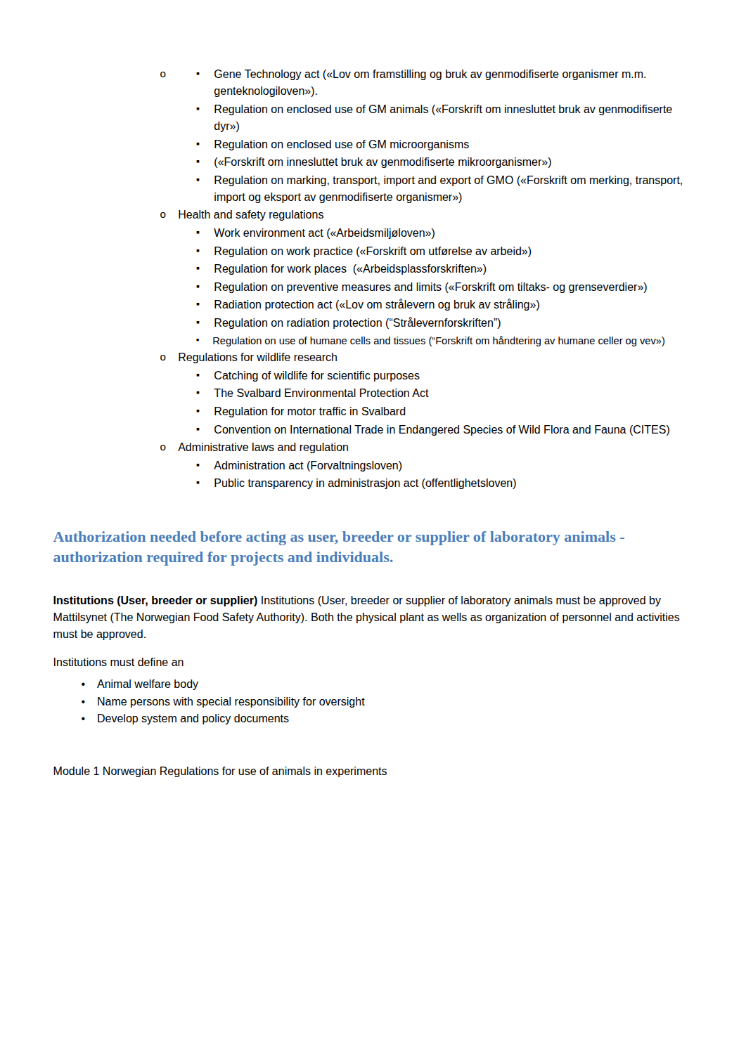Gene Technology act («Lov om framstilling og bruk av genmodifiserte organismer m.m. genteknologiloven»).
Regulation on enclosed use of GM animals («Forskrift om innesluttet bruk av genmodifiserte dyr»)
Regulation on enclosed use of GM microorganisms
(«Forskrift om innesluttet bruk av genmodifiserte mikroorganismer»)
Regulation on marking, transport, import and export of GMO («Forskrift om merking, transport, import og eksport av genmodifiserte organismer»)
Health and safety regulations
Work environment act («Arbeidsmiljøloven»)
Regulation on work practice («Forskrift om utførelse av arbeid»)
Regulation for work places («Arbeidsplassforskriften»)
Regulation on preventive measures and limits («Forskrift om tiltaks- og grenseverdier»)
Radiation protection act («Lov om strålevern og bruk av stråling»)
Regulation on radiation protection (“Strålevernforskriften”)
Regulation on use of humane cells and tissues (“Forskrift om håndtering av humane celler og vev»)
Regulations for wildlife research
Catching of wildlife for scientific purposes
The Svalbard Environmental Protection Act
Regulation for motor traffic in Svalbard
Convention on International Trade in Endangered Species of Wild Flora and Fauna (CITES)
Administrative laws and regulation
Administration act (Forvaltningsloven)
Public transparency in administrasjon act (offentlighetsloven)
Authorization needed before acting as user, breeder or supplier of laboratory animals - authorization required for projects and individuals.
Institutions (User, breeder or supplier) Institutions (User, breeder or supplier of laboratory animals must be approved by Mattilsynet (The Norwegian Food Safety Authority). Both the physical plant as wells as organization of personnel and activities must be approved.
Institutions must define an
Animal welfare body
Name persons with special responsibility for oversight
Develop system and policy documents
Module 1 Norwegian Regulations for use of animals in experiments